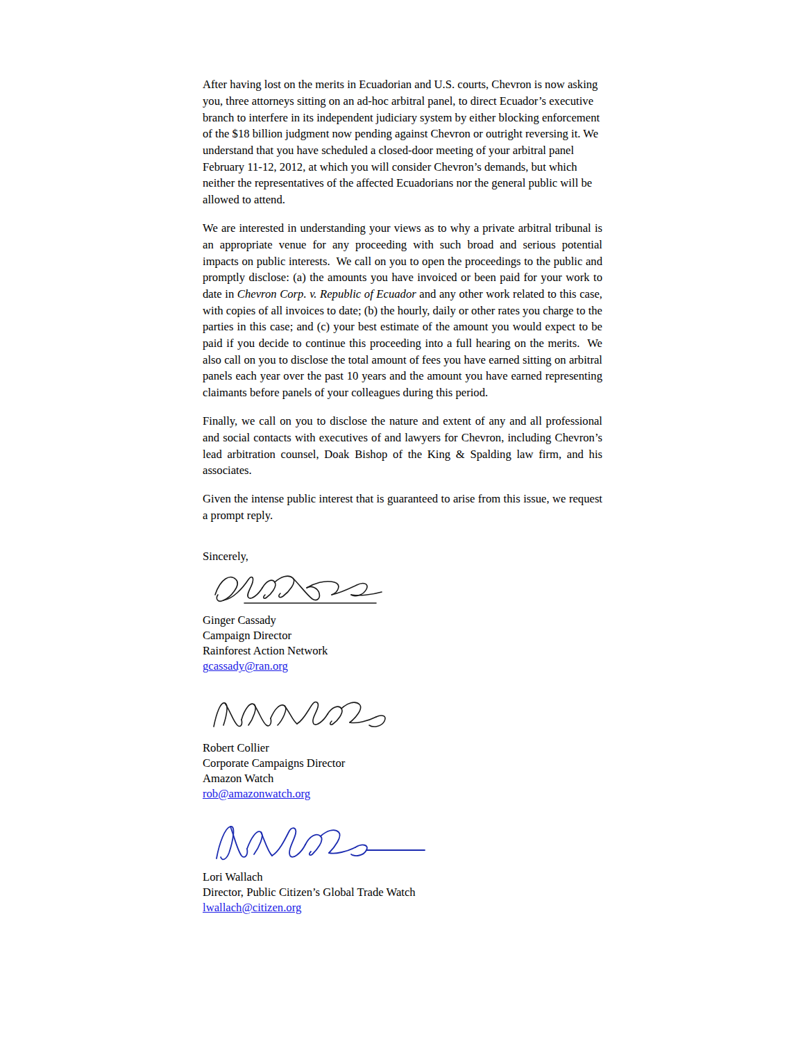After having lost on the merits in Ecuadorian and U.S. courts, Chevron is now asking you, three attorneys sitting on an ad-hoc arbitral panel, to direct Ecuador’s executive branch to interfere in its independent judiciary system by either blocking enforcement of the $18 billion judgment now pending against Chevron or outright reversing it. We understand that you have scheduled a closed-door meeting of your arbitral panel February 11-12, 2012, at which you will consider Chevron’s demands, but which neither the representatives of the affected Ecuadorians nor the general public will be allowed to attend.
We are interested in understanding your views as to why a private arbitral tribunal is an appropriate venue for any proceeding with such broad and serious potential impacts on public interests. We call on you to open the proceedings to the public and promptly disclose: (a) the amounts you have invoiced or been paid for your work to date in Chevron Corp. v. Republic of Ecuador and any other work related to this case, with copies of all invoices to date; (b) the hourly, daily or other rates you charge to the parties in this case; and (c) your best estimate of the amount you would expect to be paid if you decide to continue this proceeding into a full hearing on the merits. We also call on you to disclose the total amount of fees you have earned sitting on arbitral panels each year over the past 10 years and the amount you have earned representing claimants before panels of your colleagues during this period.
Finally, we call on you to disclose the nature and extent of any and all professional and social contacts with executives of and lawyers for Chevron, including Chevron’s lead arbitration counsel, Doak Bishop of the King & Spalding law firm, and his associates.
Given the intense public interest that is guaranteed to arise from this issue, we request a prompt reply.
Sincerely,
Ginger Cassady
Campaign Director
Rainforest Action Network
gcassady@ran.org
Robert Collier
Corporate Campaigns Director
Amazon Watch
rob@amazonwatch.org
Lori Wallach
Director, Public Citizen’s Global Trade Watch
lwallach@citizen.org